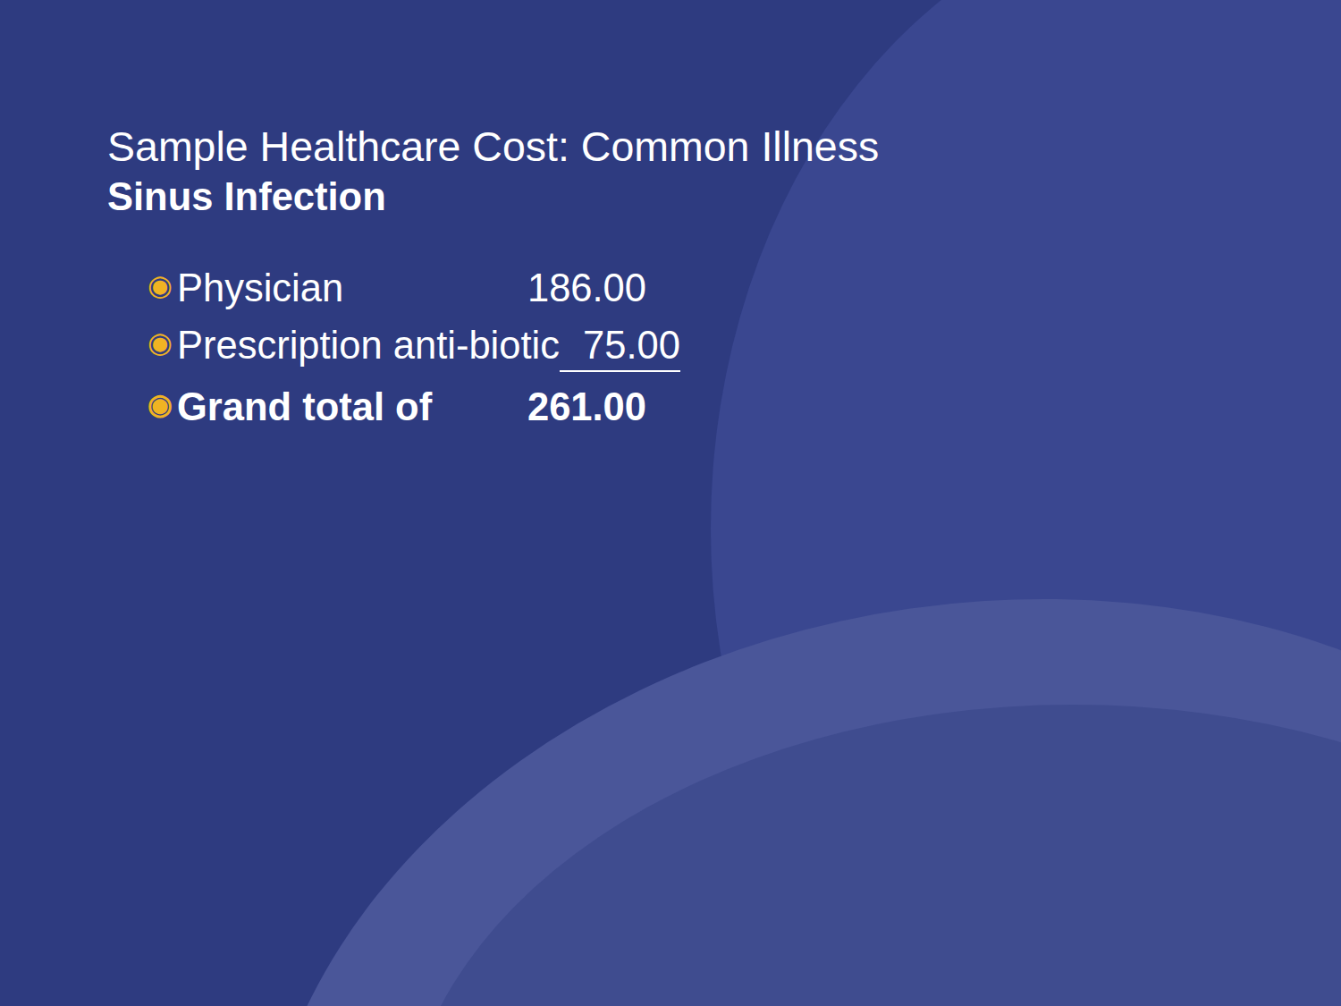Sample Healthcare Cost: Common Illness Sinus Infection
Physician 186.00
Prescription anti-biotic 75.00
Grand total of 261.00